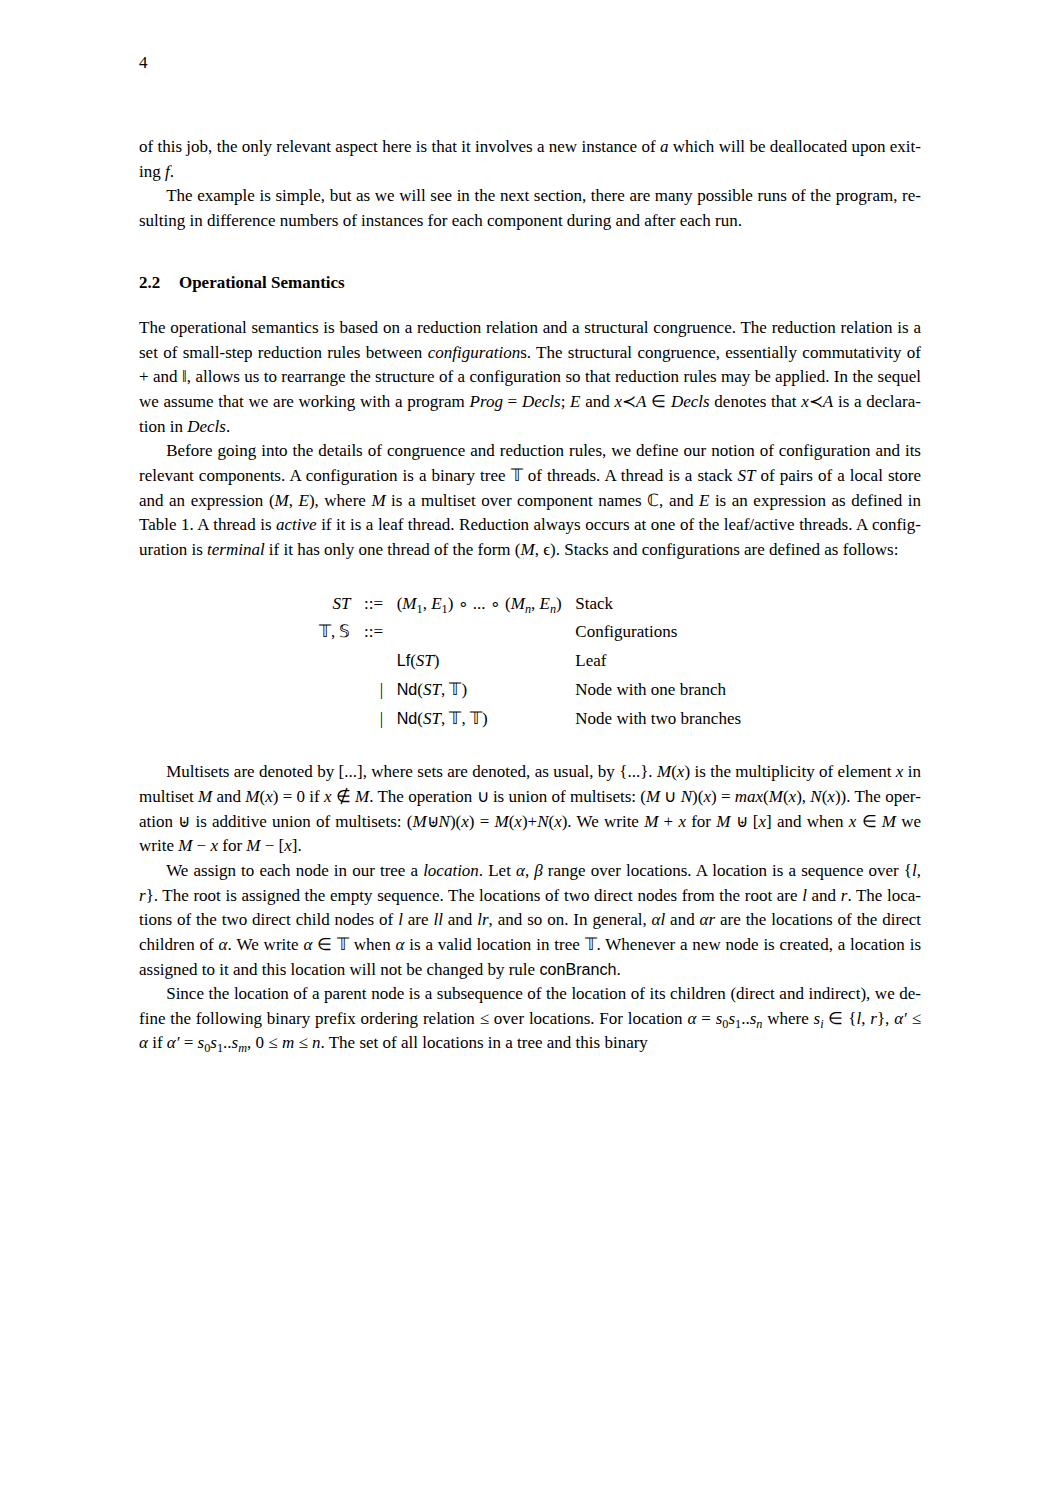4
of this job, the only relevant aspect here is that it involves a new instance of a which will be deallocated upon exiting f.
The example is simple, but as we will see in the next section, there are many possible runs of the program, resulting in difference numbers of instances for each component during and after each run.
2.2 Operational Semantics
The operational semantics is based on a reduction relation and a structural congruence. The reduction relation is a set of small-step reduction rules between configurations. The structural congruence, essentially commutativity of + and ‖, allows us to rearrange the structure of a configuration so that reduction rules may be applied. In the sequel we assume that we are working with a program Prog = Decls; E and x≺A ∈ Decls denotes that x≺A is a declaration in Decls.
Before going into the details of congruence and reduction rules, we define our notion of configuration and its relevant components. A configuration is a binary tree 𝕋 of threads. A thread is a stack ST of pairs of a local store and an expression (M, E), where M is a multiset over component names ℂ, and E is an expression as defined in Table 1. A thread is active if it is a leaf thread. Reduction always occurs at one of the leaf/active threads. A configuration is terminal if it has only one thread of the form (M, ϵ). Stacks and configurations are defined as follows:
| ST | ::= | ( M 1 , E 1 ) ∘ ... ∘ ( M n , E n ) | Stack |
| 𝕋 , 𝕊 | ::= | | Configurations |
| | | Lf ( ST ) | Leaf |
| | / | Nd ( ST , 𝕋 ) | Node with one branch |
| | / | Nd ( ST , 𝕋 , 𝕋 ) | Node with two branches |
Multisets are denoted by [...], where sets are denoted, as usual, by {...}. M(x) is the multiplicity of element x in multiset M and M(x) = 0 if x ∉ M. The operation ∪ is union of multisets: (M ∪ N)(x) = max(M(x), N(x)). The operation ⊎ is additive union of multisets: (M⊎N)(x) = M(x)+N(x). We write M + x for M ⊎ [x] and when x ∈ M we write M − x for M − [x].
We assign to each node in our tree a location. Let α, β range over locations. A location is a sequence over {l, r}. The root is assigned the empty sequence. The locations of two direct nodes from the root are l and r. The locations of the two direct child nodes of l are ll and lr, and so on. In general, αl and αr are the locations of the direct children of α. We write α ∈ 𝕋 when α is a valid location in tree 𝕋. Whenever a new node is created, a location is assigned to it and this location will not be changed by rule conBranch.
Since the location of a parent node is a subsequence of the location of its children (direct and indirect), we define the following binary prefix ordering relation ≤ over locations. For location α = s0s1..sn where si ∈ {l, r}, α′ ≤ α if α′ = s0s1..sm, 0 ≤ m ≤ n. The set of all locations in a tree and this binary